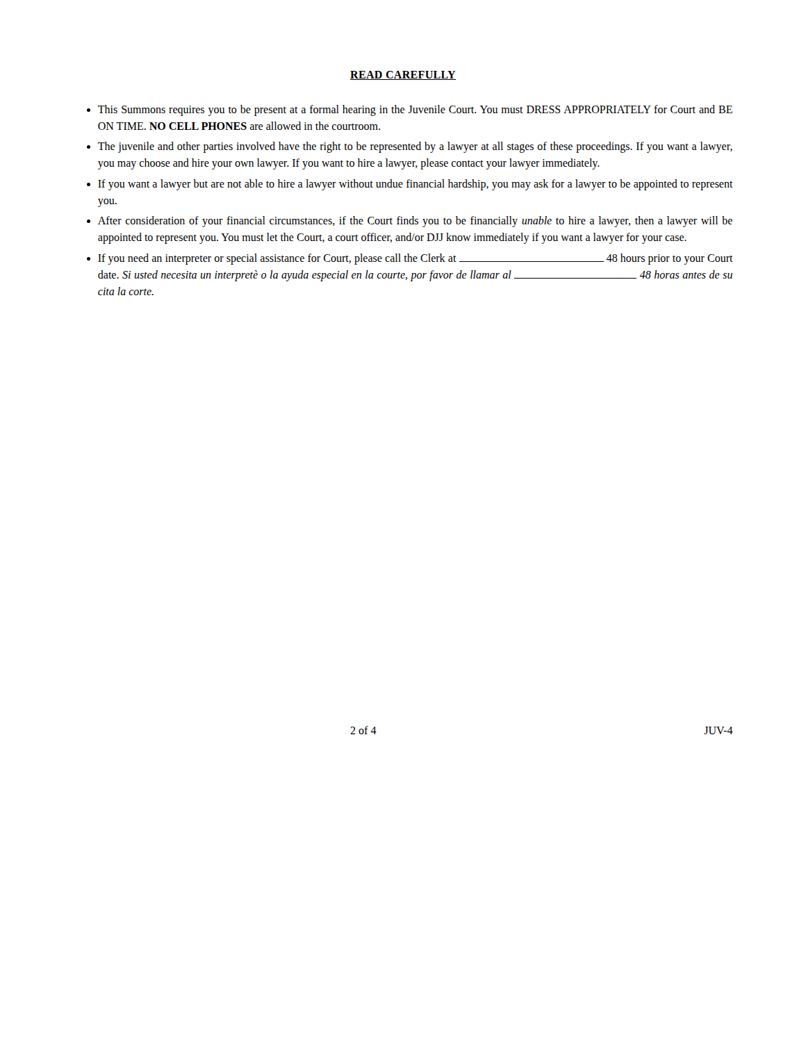READ CAREFULLY
This Summons requires you to be present at a formal hearing in the Juvenile Court. You must dress appropriately for Court and be on time. No cell phones are allowed in the courtroom.
The juvenile and other parties involved have the right to be represented by a lawyer at all stages of these proceedings. If you want a lawyer, you may choose and hire your own lawyer. If you want to hire a lawyer, please contact your lawyer immediately.
If you want a lawyer but are not able to hire a lawyer without undue financial hardship, you may ask for a lawyer to be appointed to represent you.
After consideration of your financial circumstances, if the Court finds you to be financially unable to hire a lawyer, then a lawyer will be appointed to represent you. You must let the Court, a court officer, and/or DJJ know immediately if you want a lawyer for your case.
If you need an interpreter or special assistance for Court, please call the Clerk at 48 hours prior to your Court date. Si usted necesita un interpretè o la ayuda especial en la courte, por favor de llamar al 48 horas antes de su cita la corte.
2 of 4 JUV-4